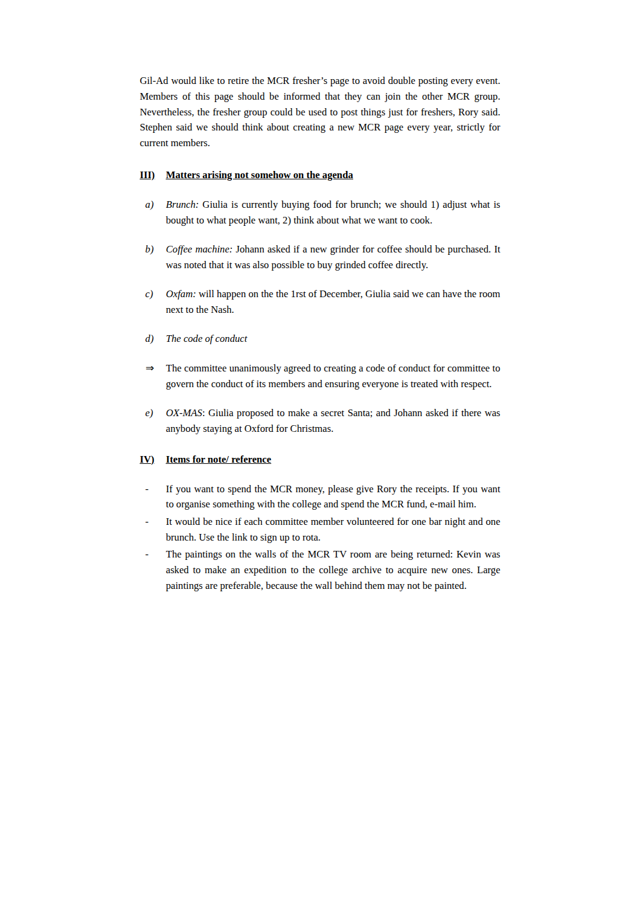Gil-Ad would like to retire the MCR fresher’s page to avoid double posting every event. Members of this page should be informed that they can join the other MCR group. Nevertheless, the fresher group could be used to post things just for freshers, Rory said. Stephen said we should think about creating a new MCR page every year, strictly for current members.
III) Matters arising not somehow on the agenda
a) Brunch: Giulia is currently buying food for brunch; we should 1) adjust what is bought to what people want, 2) think about what we want to cook.
b) Coffee machine: Johann asked if a new grinder for coffee should be purchased. It was noted that it was also possible to buy grinded coffee directly.
c) Oxfam: will happen on the the 1rst of December, Giulia said we can have the room next to the Nash.
d) The code of conduct
⇒The committee unanimously agreed to creating a code of conduct for committee to govern the conduct of its members and ensuring everyone is treated with respect.
e) OX-MAS: Giulia proposed to make a secret Santa; and Johann asked if there was anybody staying at Oxford for Christmas.
IV) Items for note/ reference
-If you want to spend the MCR money, please give Rory the receipts. If you want to organise something with the college and spend the MCR fund, e-mail him.
-It would be nice if each committee member volunteered for one bar night and one brunch. Use the link to sign up to rota.
-The paintings on the walls of the MCR TV room are being returned: Kevin was asked to make an expedition to the college archive to acquire new ones. Large paintings are preferable, because the wall behind them may not be painted.